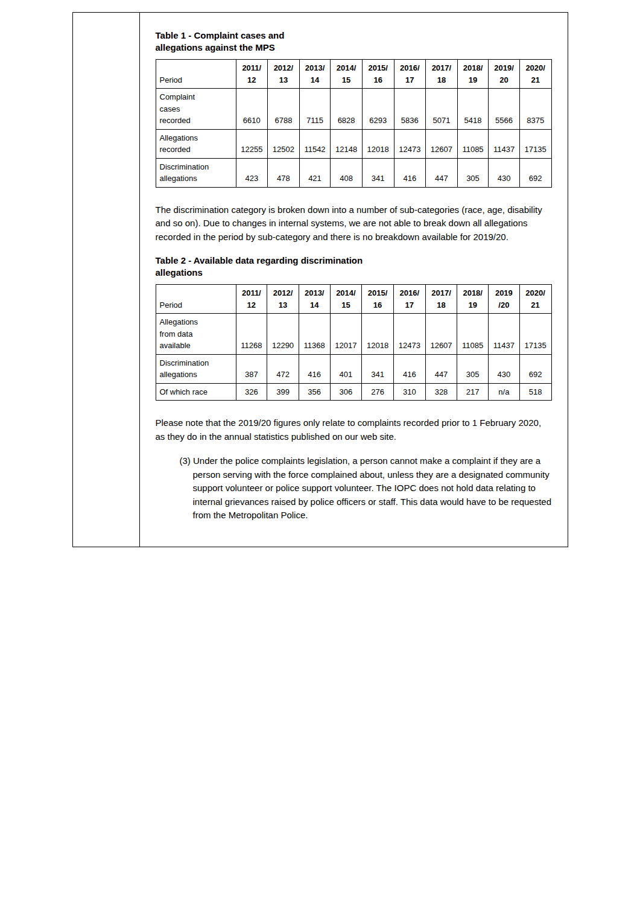Table 1 - Complaint cases and
allegations against the MPS
| Period | 2011/ 12 | 2012/ 13 | 2013/ 14 | 2014/ 15 | 2015/ 16 | 2016/ 17 | 2017/ 18 | 2018/ 19 | 2019/ 20 | 2020/ 21 |
| --- | --- | --- | --- | --- | --- | --- | --- | --- | --- | --- |
| Complaint cases recorded | 6610 | 6788 | 7115 | 6828 | 6293 | 5836 | 5071 | 5418 | 5566 | 8375 |
| Allegations recorded | 12255 | 12502 | 11542 | 12148 | 12018 | 12473 | 12607 | 11085 | 11437 | 17135 |
| Discrimination allegations | 423 | 478 | 421 | 408 | 341 | 416 | 447 | 305 | 430 | 692 |
The discrimination category is broken down into a number of sub-categories (race, age, disability and so on). Due to changes in internal systems, we are not able to break down all allegations recorded in the period by sub-category and there is no breakdown available for 2019/20.
Table 2 - Available data regarding discrimination
allegations
| Period | 2011/ 12 | 2012/ 13 | 2013/ 14 | 2014/ 15 | 2015/ 16 | 2016/ 17 | 2017/ 18 | 2018/ 19 | 2019 /20 | 2020/ 21 |
| --- | --- | --- | --- | --- | --- | --- | --- | --- | --- | --- |
| Allegations from data available | 11268 | 12290 | 11368 | 12017 | 12018 | 12473 | 12607 | 11085 | 11437 | 17135 |
| Discrimination allegations | 387 | 472 | 416 | 401 | 341 | 416 | 447 | 305 | 430 | 692 |
| Of which race | 326 | 399 | 356 | 306 | 276 | 310 | 328 | 217 | n/a | 518 |
Please note that the 2019/20 figures only relate to complaints recorded prior to 1 February 2020, as they do in the annual statistics published on our web site.
(3) Under the police complaints legislation, a person cannot make a complaint if they are a person serving with the force complained about, unless they are a designated community support volunteer or police support volunteer. The IOPC does not hold data relating to internal grievances raised by police officers or staff. This data would have to be requested from the Metropolitan Police.